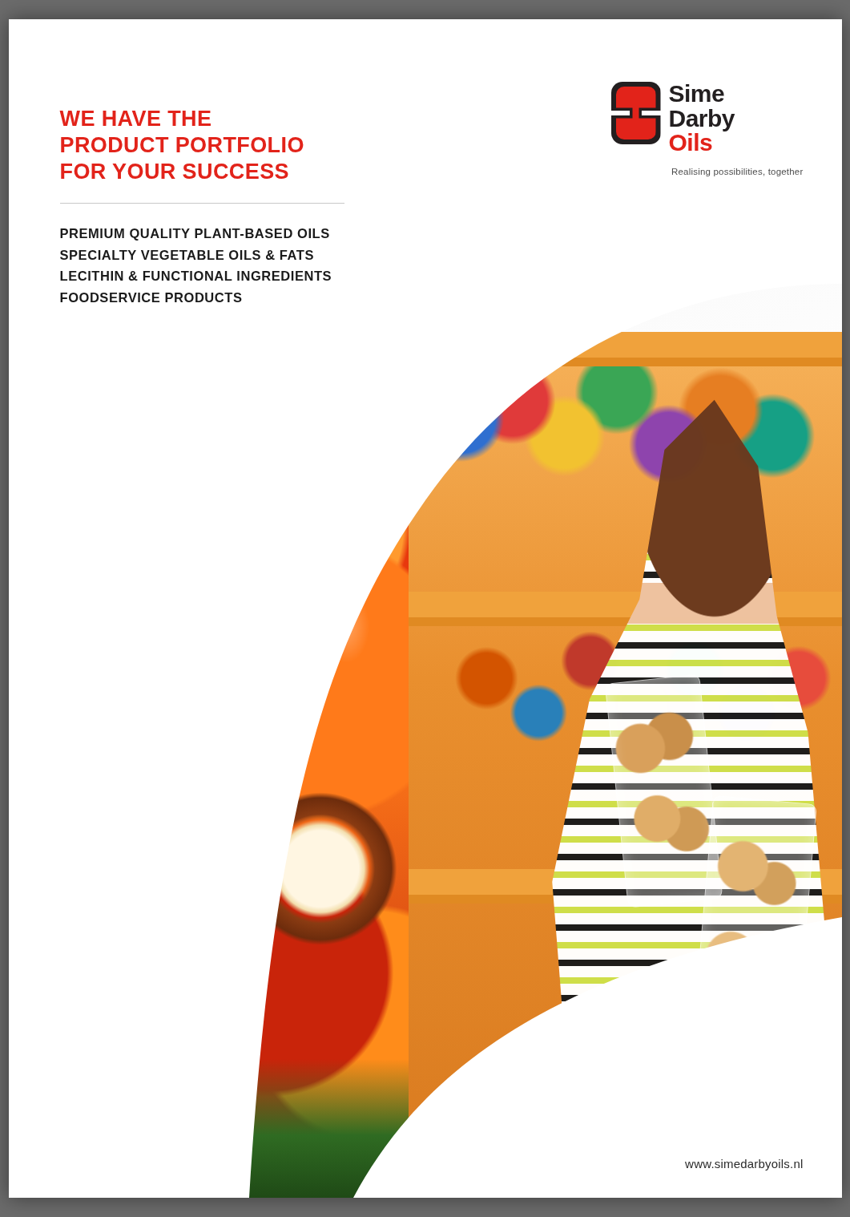We have the
product portfolio
for your success
Premium quality plant-based oils
Specialty vegetable oils & fats
Lecithin & functional ingredients
Foodservice products
Sime
Darby
Oils
Realising possibilities, together
www.simedarbyoils.nl